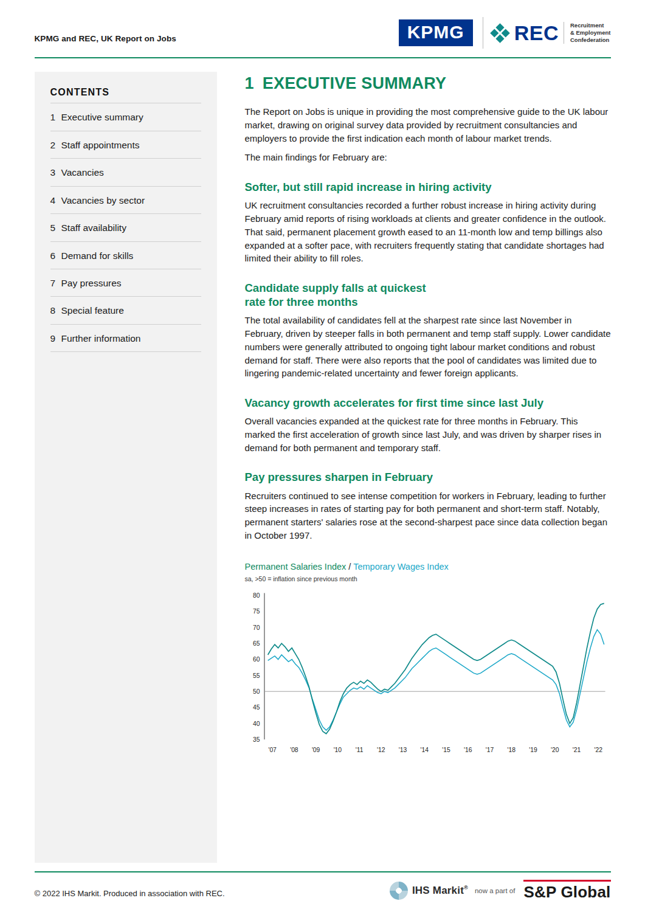KPMG and REC, UK Report on Jobs
KPMG
REC
Recruitment
& Employment
Confederation
Contents
Executive summary
Staff appointments
Vacancies
Vacancies by sector
Staff availability
Demand for skills
Pay pressures
Special feature
Further information
1 EXECUTIVE SUMMARY
The Report on Jobs is unique in providing the most comprehensive guide to the UK labour market, drawing on original survey data provided by recruitment consultancies and employers to provide the first indication each month of labour market trends.
The main findings for February are:
Softer, but still rapid increase in hiring activity
UK recruitment consultancies recorded a further robust increase in hiring activity during February amid reports of rising workloads at clients and greater confidence in the outlook. That said, permanent placement growth eased to an 11-month low and temp billings also expanded at a softer pace, with recruiters frequently stating that candidate shortages had limited their ability to fill roles.
Candidate supply falls at quickest
rate for three months
The total availability of candidates fell at the sharpest rate since last November in February, driven by steeper falls in both permanent and temp staff supply. Lower candidate numbers were generally attributed to ongoing tight labour market conditions and robust demand for staff. There were also reports that the pool of candidates was limited due to lingering pandemic-related uncertainty and fewer foreign applicants.
Vacancy growth accelerates for first time since last July
Overall vacancies expanded at the quickest rate for three months in February. This marked the first acceleration of growth since last July, and was driven by sharper rises in demand for both permanent and temporary staff.
Pay pressures sharpen in February
Recruiters continued to see intense competition for workers in February, leading to further steep increases in rates of starting pay for both permanent and short-term staff. Notably, permanent starters' salaries rose at the second-sharpest pace since data collection began in October 1997.
Permanent Salaries Index / Temporary Wages Index
sa, >50 = inflation since previous month
80 75 70 65 60 55 50 45 40 35 '07 '08 '09 '10 '11 '12 '13 '14 '15 '16 '17 '18 '19 '20 '21 '22
© 2022 IHS Markit. Produced in association with REC.
IHS Markit®
now a part of
S&P Global